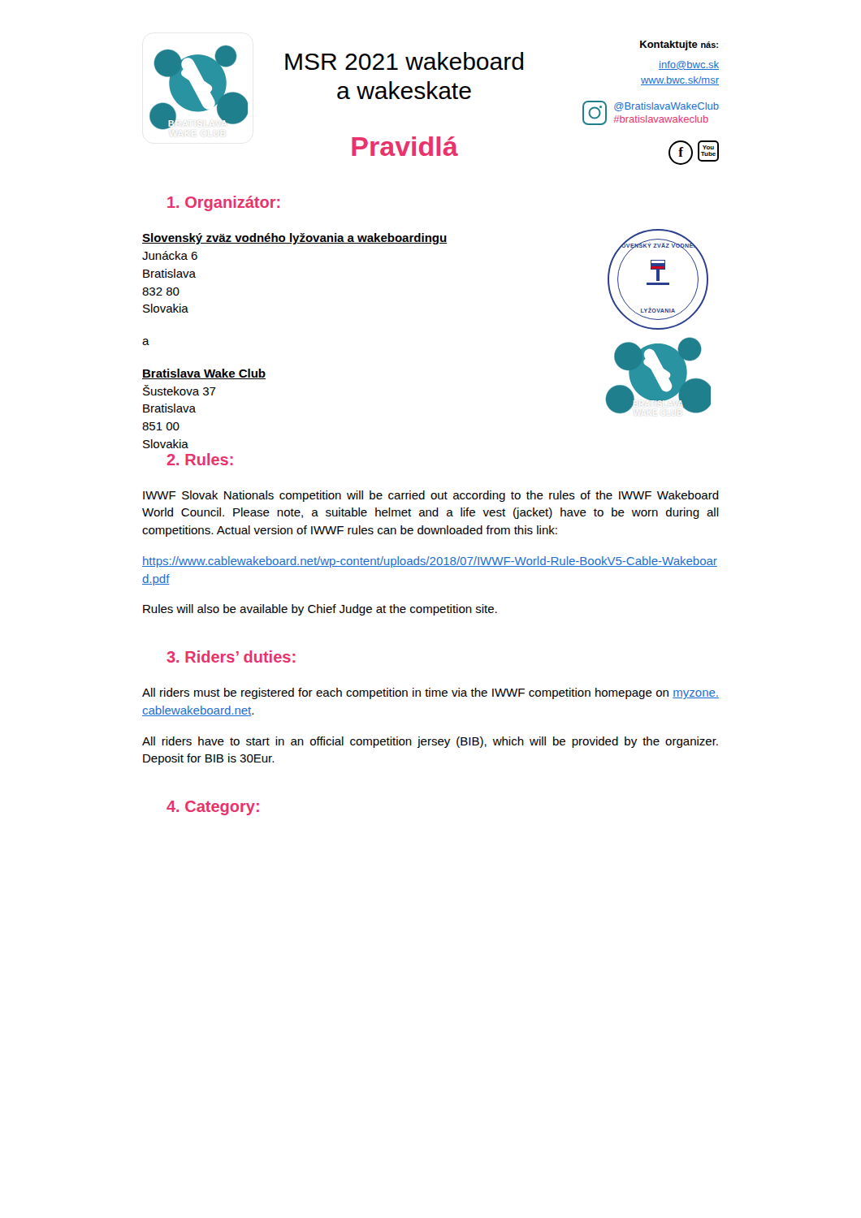BRATISLAVA
WAKE CLUB
MSR 2021 wakeboard
a wakeskate
Pravidlá
Kontaktujte nás:
info@bwc.sk
www.bwc.sk/msr
@BratislavaWakeClub
#bratislavawakeclub
You
Tube
1. Organizátor:
Slovenský zväz vodného lyžovania a wakeboardingu
Junácka 6
Bratislava
832 80
Slovakia
a
Bratislava Wake Club
Šustekova 37
Bratislava
851 00
Slovakia
SLOVENSKÝ ZVÄZ VODNÉHO
LYŽOVANIA
BRATISLAVA
WAKE CLUB
2. Rules:
IWWF Slovak Nationals competition will be carried out according to the rules of the IWWF Wakeboard World Council. Please note, a suitable helmet and a life vest (jacket) have to be worn during all competitions. Actual version of IWWF rules can be downloaded from this link:
https://www.cablewakeboard.net/wp-content/uploads/2018/07/IWWF-World-Rule-BookV5-Cable-Wakeboard.pdf
Rules will also be available by Chief Judge at the competition site.
3. Riders’ duties:
All riders must be registered for each competition in time via the IWWF competition homepage on myzone.cablewakeboard.net.
All riders have to start in an official competition jersey (BIB), which will be provided by the organizer. Deposit for BIB is 30Eur.
4. Category: